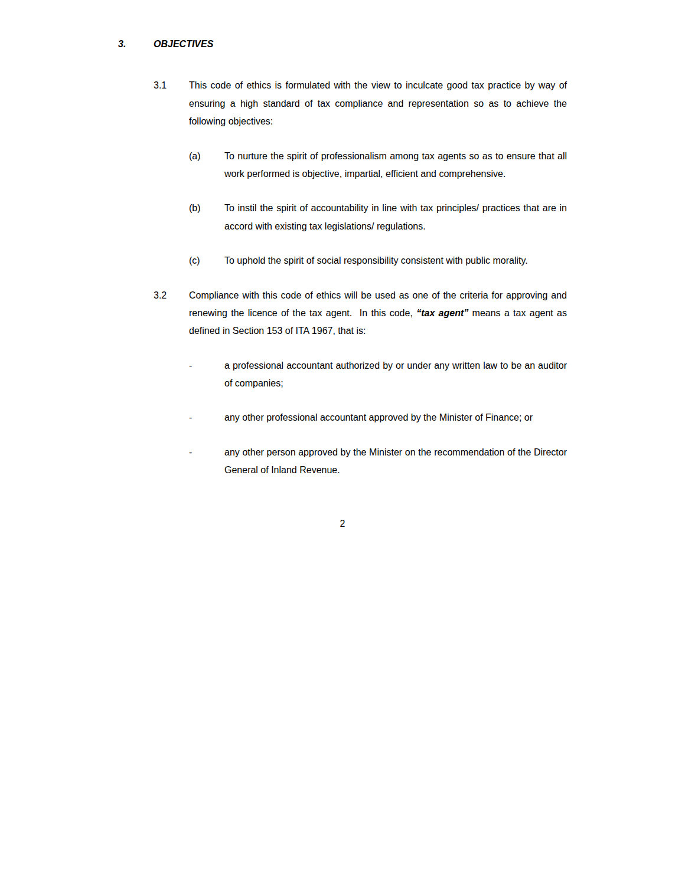3. OBJECTIVES
3.1
This code of ethics is formulated with the view to inculcate good tax practice by way of ensuring a high standard of tax compliance and representation so as to achieve the following objectives:
(a)
To nurture the spirit of professionalism among tax agents so as to ensure that all work performed is objective, impartial, efficient and comprehensive.
(b)
To instil the spirit of accountability in line with tax principles/ practices that are in accord with existing tax legislations/ regulations.
(c)
To uphold the spirit of social responsibility consistent with public morality.
3.2
Compliance with this code of ethics will be used as one of the criteria for approving and renewing the licence of the tax agent. In this code, “tax agent” means a tax agent as defined in Section 153 of ITA 1967, that is:
-
a professional accountant authorized by or under any written law to be an auditor of companies;
-
any other professional accountant approved by the Minister of Finance; or
-
any other person approved by the Minister on the recommendation of the Director General of Inland Revenue.
2